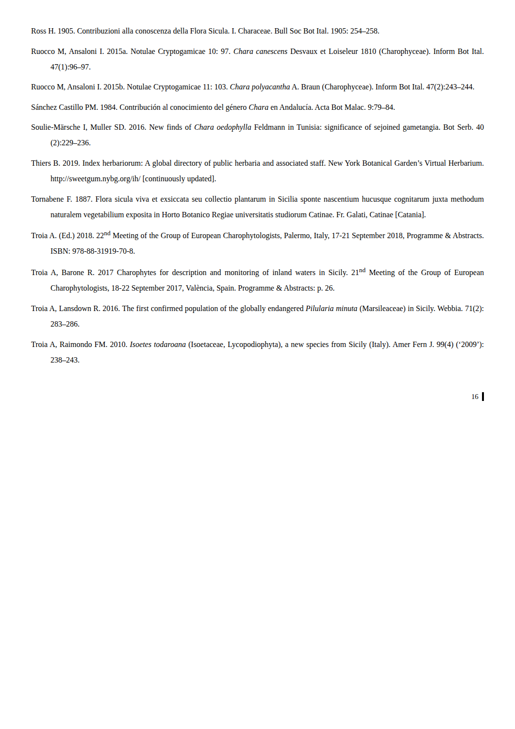Ross H. 1905. Contribuzioni alla conoscenza della Flora Sicula. I. Characeae. Bull Soc Bot Ital. 1905: 254–258.
Ruocco M, Ansaloni I. 2015a. Notulae Cryptogamicae 10: 97. Chara canescens Desvaux et Loiseleur 1810 (Charophyceae). Inform Bot Ital. 47(1):96–97.
Ruocco M, Ansaloni I. 2015b. Notulae Cryptogamicae 11: 103. Chara polyacantha A. Braun (Charophyceae). Inform Bot Ital. 47(2):243–244.
Sánchez Castillo PM. 1984. Contribución al conocimiento del género Chara en Andalucía. Acta Bot Malac. 9:79–84.
Soulie-Märsche I, Muller SD. 2016. New finds of Chara oedophylla Feldmann in Tunisia: significance of sejoined gametangia. Bot Serb. 40 (2):229–236.
Thiers B. 2019. Index herbariorum: A global directory of public herbaria and associated staff. New York Botanical Garden’s Virtual Herbarium. http://sweetgum.nybg.org/ih/ [continuously updated].
Tornabene F. 1887. Flora sicula viva et exsiccata seu collectio plantarum in Sicilia sponte nascentium hucusque cognitarum juxta methodum naturalem vegetabilium exposita in Horto Botanico Regiae universitatis studiorum Catinae. Fr. Galati, Catinae [Catania].
Troia A. (Ed.) 2018. 22nd Meeting of the Group of European Charophytologists, Palermo, Italy, 17-21 September 2018, Programme & Abstracts. ISBN: 978-88-31919-70-8.
Troia A, Barone R. 2017 Charophytes for description and monitoring of inland waters in Sicily. 21nd Meeting of the Group of European Charophytologists, 18-22 September 2017, València, Spain. Programme & Abstracts: p. 26.
Troia A, Lansdown R. 2016. The first confirmed population of the globally endangered Pilularia minuta (Marsileaceae) in Sicily. Webbia. 71(2): 283–286.
Troia A, Raimondo FM. 2010. Isoetes todaroana (Isoetaceae, Lycopodiophyta), a new species from Sicily (Italy). Amer Fern J. 99(4) (‘2009’): 238–243.
16